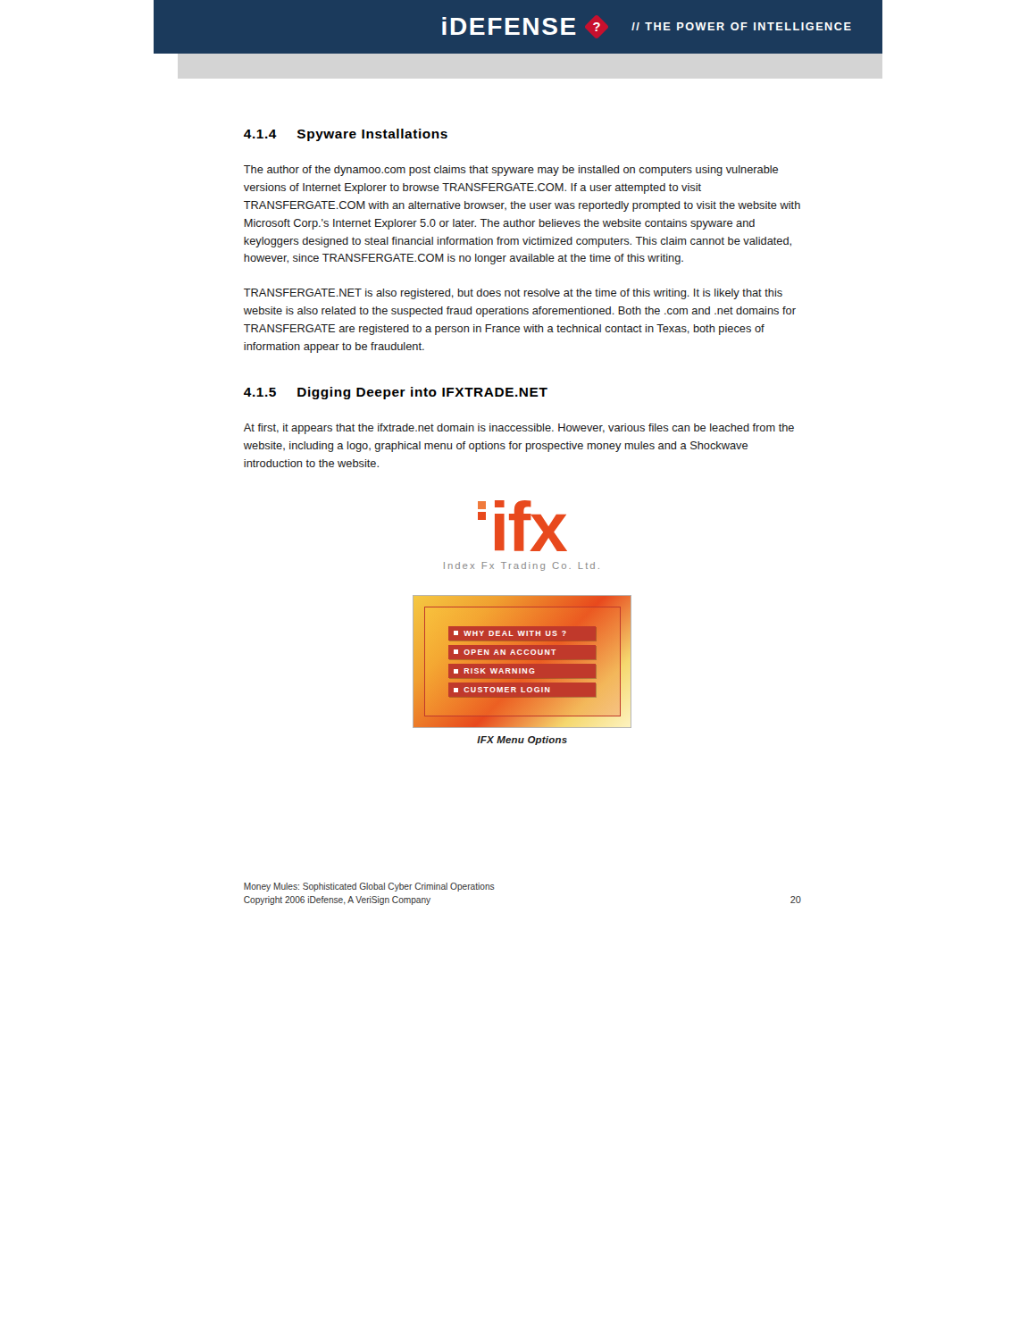iDEFENSE // THE POWER OF INTELLIGENCE
4.1.4 Spyware Installations
The author of the dynamoo.com post claims that spyware may be installed on computers using vulnerable versions of Internet Explorer to browse TRANSFERGATE.COM. If a user attempted to visit TRANSFERGATE.COM with an alternative browser, the user was reportedly prompted to visit the website with Microsoft Corp.'s Internet Explorer 5.0 or later. The author believes the website contains spyware and keyloggers designed to steal financial information from victimized computers. This claim cannot be validated, however, since TRANSFERGATE.COM is no longer available at the time of this writing.
TRANSFERGATE.NET is also registered, but does not resolve at the time of this writing. It is likely that this website is also related to the suspected fraud operations aforementioned. Both the .com and .net domains for TRANSFERGATE are registered to a person in France with a technical contact in Texas, both pieces of information appear to be fraudulent.
4.1.5 Digging Deeper into IFXTRADE.NET
At first, it appears that the ifxtrade.net domain is inaccessible. However, various files can be leached from the website, including a logo, graphical menu of options for prospective money mules and a Shockwave introduction to the website.
ifx
Index Fx Trading Co. Ltd.
WHY DEAL WITH US ?
OPEN AN ACCOUNT
RISK WARNING
CUSTOMER LOGIN
IFX Menu Options
Money Mules: Sophisticated Global Cyber Criminal Operations
Copyright 2006 iDefense, A VeriSign Company
20